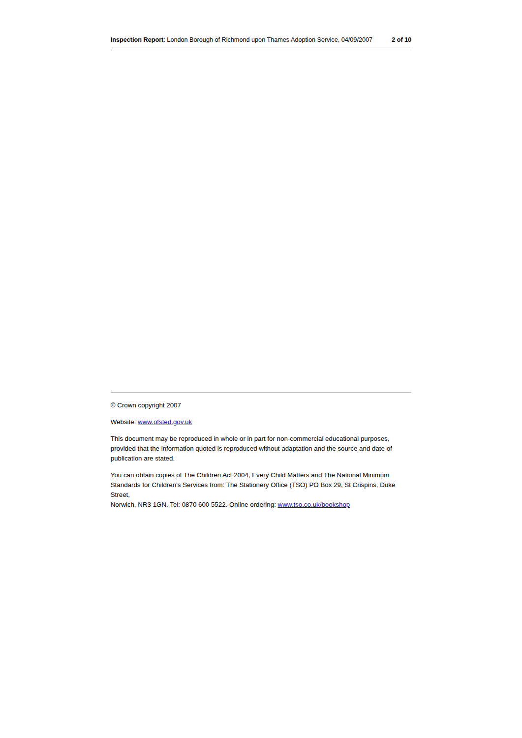Inspection Report: London Borough of Richmond upon Thames Adoption Service, 04/09/2007
2 of 10
© Crown copyright 2007
Website: www.ofsted.gov.uk
This document may be reproduced in whole or in part for non-commercial educational purposes, provided that the information quoted is reproduced without adaptation and the source and date of publication are stated.
You can obtain copies of The Children Act 2004, Every Child Matters and The National Minimum Standards for Children’s Services from: The Stationery Office (TSO) PO Box 29, St Crispins, Duke Street,
Norwich, NR3 1GN. Tel: 0870 600 5522. Online ordering: www.tso.co.uk/bookshop